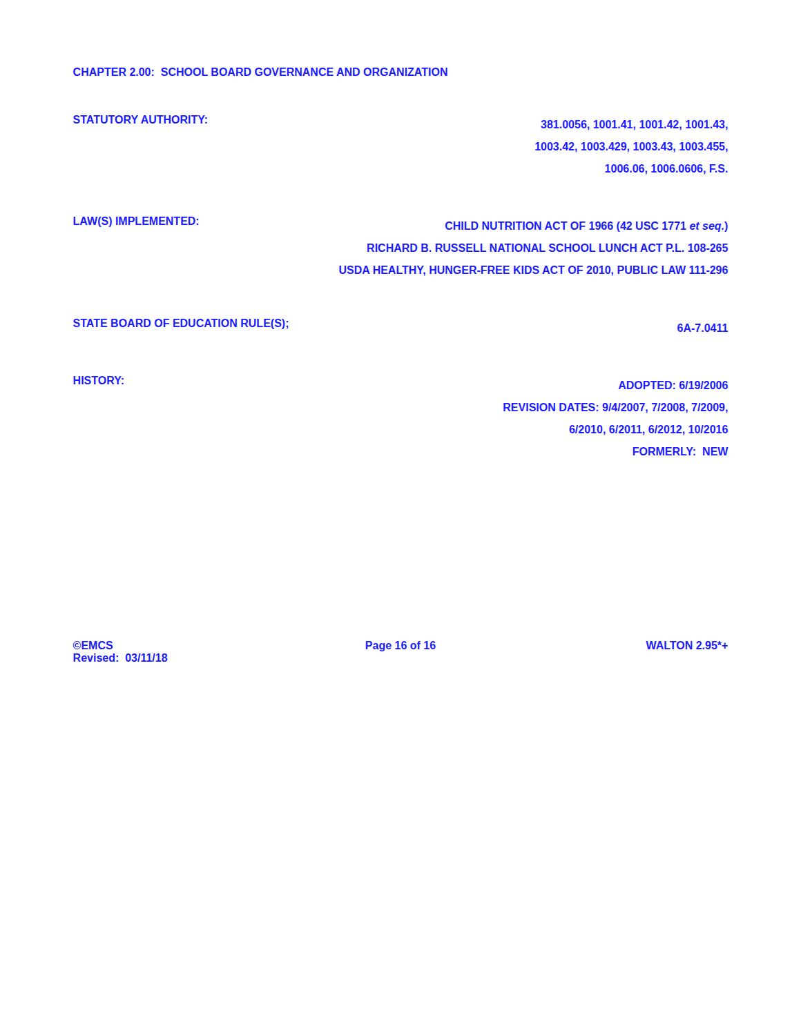CHAPTER 2.00: SCHOOL BOARD GOVERNANCE AND ORGANIZATION
| STATUTORY AUTHORITY: | 381.0056, 1001.41, 1001.42, 1001.43, 1003.42, 1003.429, 1003.43, 1003.455, 1006.06, 1006.0606, F.S. |
| LAW(S) IMPLEMENTED: | CHILD NUTRITION ACT OF 1966 (42 USC 1771 et seq. ) RICHARD B. RUSSELL NATIONAL SCHOOL LUNCH ACT P.L. 108-265 USDA HEALTHY, HUNGER-FREE KIDS ACT OF 2010, PUBLIC LAW 111-296 |
| STATE BOARD OF EDUCATION RULE(S); | 6A-7.0411 |
| HISTORY: | ADOPTED: 6/19/2006 REVISION DATES: 9/4/2007, 7/2008, 7/2009, 6/2010, 6/2011, 6/2012, 10/2016 FORMERLY: NEW |
| ©EMCS | Page 16 of 16 | WALTON 2.95*+ |
| Revised: 03/11/18 |